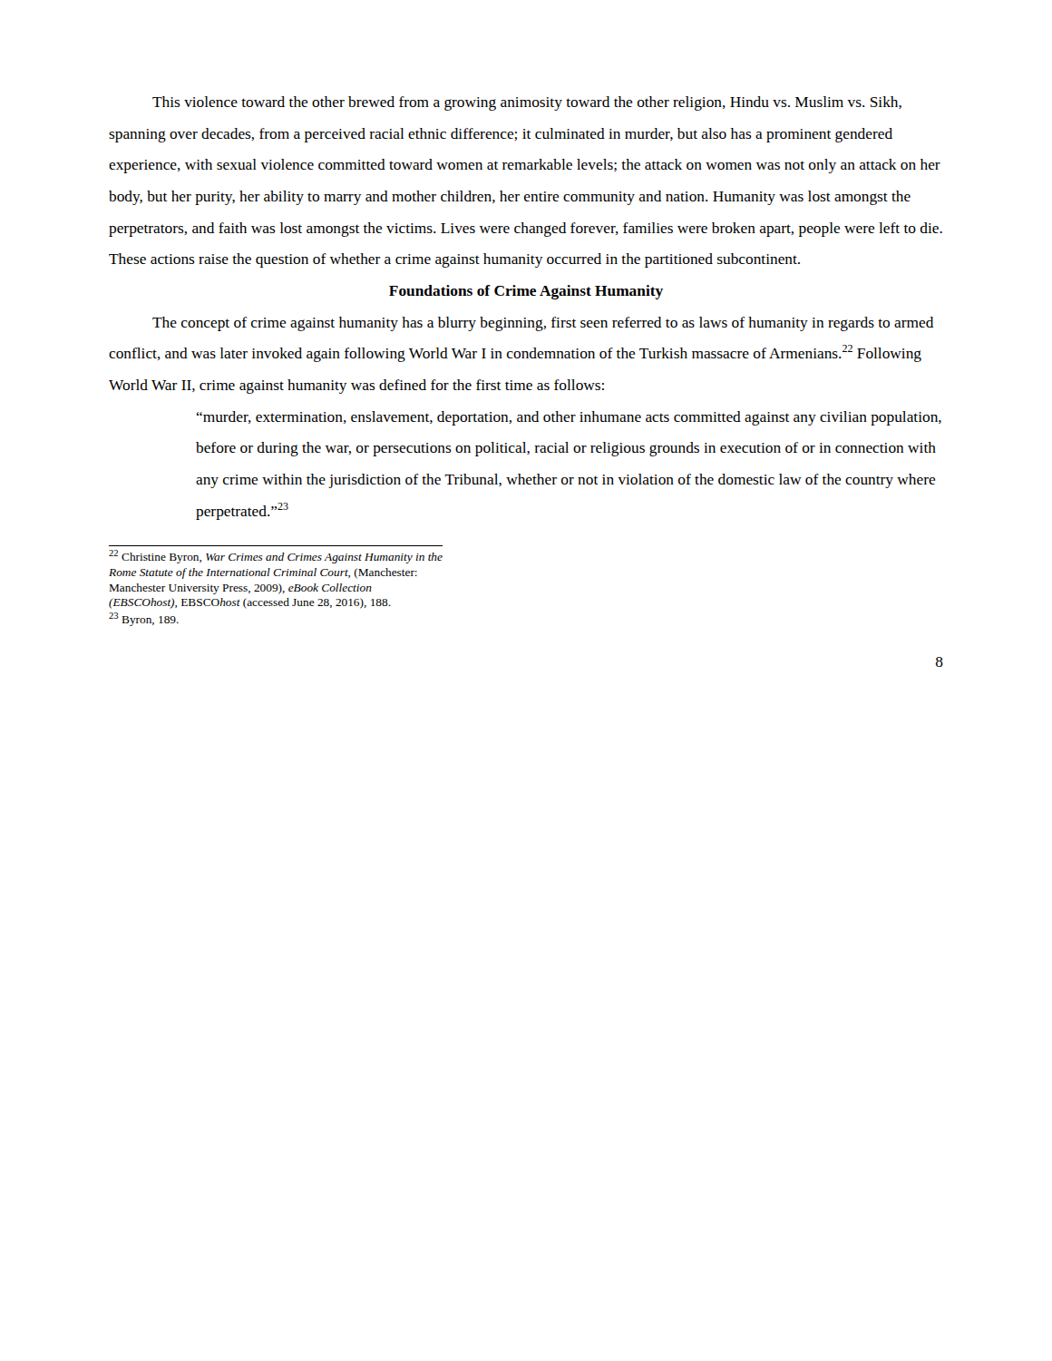This violence toward the other brewed from a growing animosity toward the other religion, Hindu vs. Muslim vs. Sikh, spanning over decades, from a perceived racial ethnic difference; it culminated in murder, but also has a prominent gendered experience, with sexual violence committed toward women at remarkable levels; the attack on women was not only an attack on her body, but her purity, her ability to marry and mother children, her entire community and nation. Humanity was lost amongst the perpetrators, and faith was lost amongst the victims. Lives were changed forever, families were broken apart, people were left to die. These actions raise the question of whether a crime against humanity occurred in the partitioned subcontinent.
Foundations of Crime Against Humanity
The concept of crime against humanity has a blurry beginning, first seen referred to as laws of humanity in regards to armed conflict, and was later invoked again following World War I in condemnation of the Turkish massacre of Armenians.22 Following World War II, crime against humanity was defined for the first time as follows:
“murder, extermination, enslavement, deportation, and other inhumane acts committed against any civilian population, before or during the war, or persecutions on political, racial or religious grounds in execution of or in connection with any crime within the jurisdiction of the Tribunal, whether or not in violation of the domestic law of the country where perpetrated.”23
22 Christine Byron, War Crimes and Crimes Against Humanity in the Rome Statute of the International Criminal Court, (Manchester: Manchester University Press, 2009), eBook Collection (EBSCOhost), EBSCOhost (accessed June 28, 2016), 188.
23 Byron, 189.
8